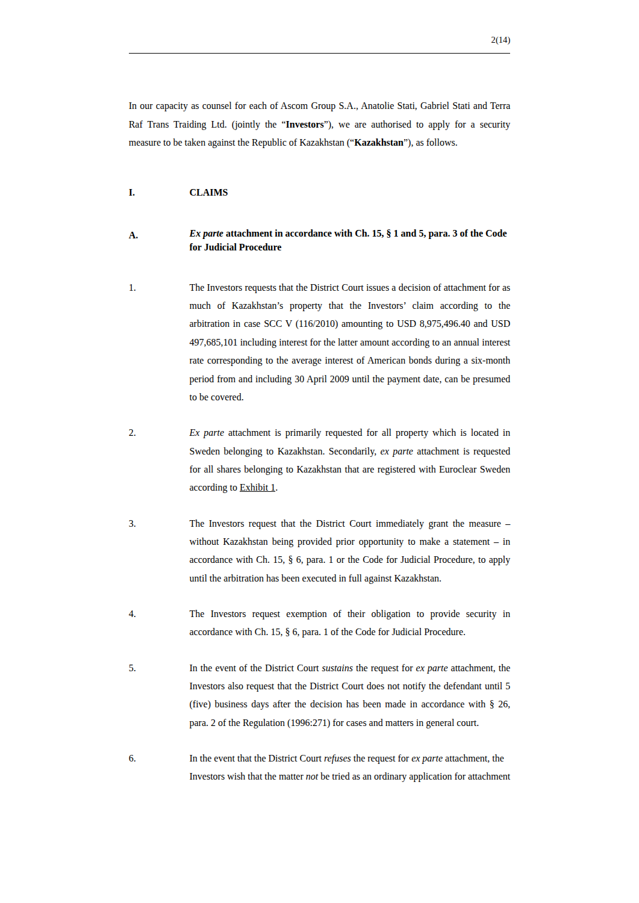2(14)
In our capacity as counsel for each of Ascom Group S.A., Anatolie Stati, Gabriel Stati and Terra Raf Trans Traiding Ltd. (jointly the “Investors”), we are authorised to apply for a security measure to be taken against the Republic of Kazakhstan (“Kazakhstan”), as follows.
I. CLAIMS
A. Ex parte attachment in accordance with Ch. 15, § 1 and 5, para. 3 of the Code for Judicial Procedure
1. The Investors requests that the District Court issues a decision of attachment for as much of Kazakhstan’s property that the Investors’ claim according to the arbitration in case SCC V (116/2010) amounting to USD 8,975,496.40 and USD 497,685,101 including interest for the latter amount according to an annual interest rate corresponding to the average interest of American bonds during a six-month period from and including 30 April 2009 until the payment date, can be presumed to be covered.
2. Ex parte attachment is primarily requested for all property which is located in Sweden belonging to Kazakhstan. Secondarily, ex parte attachment is requested for all shares belonging to Kazakhstan that are registered with Euroclear Sweden according to Exhibit 1.
3. The Investors request that the District Court immediately grant the measure – without Kazakhstan being provided prior opportunity to make a statement – in accordance with Ch. 15, § 6, para. 1 or the Code for Judicial Procedure, to apply until the arbitration has been executed in full against Kazakhstan.
4. The Investors request exemption of their obligation to provide security in accordance with Ch. 15, § 6, para. 1 of the Code for Judicial Procedure.
5. In the event of the District Court sustains the request for ex parte attachment, the Investors also request that the District Court does not notify the defendant until 5 (five) business days after the decision has been made in accordance with § 26, para. 2 of the Regulation (1996:271) for cases and matters in general court.
6. In the event that the District Court refuses the request for ex parte attachment, the Investors wish that the matter not be tried as an ordinary application for attachment